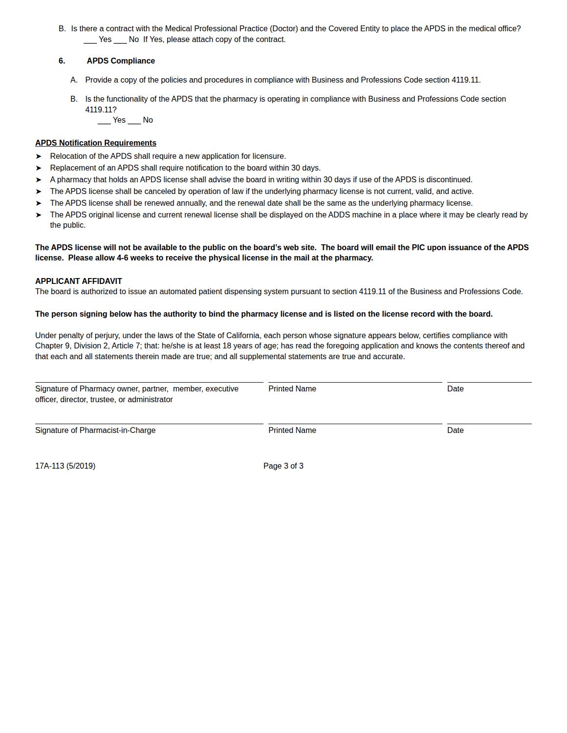B.
Is there a contract with the Medical Professional Practice (Doctor) and the Covered Entity to place the APDS in the medical office?
___ Yes ___ No If Yes, please attach copy of the contract.
6. APDS Compliance
A.
Provide a copy of the policies and procedures in compliance with Business and Professions Code section 4119.11.
B.
Is the functionality of the APDS that the pharmacy is operating in compliance with Business and Professions Code section 4119.11?
___ Yes ___ No
APDS Notification Requirements
➤Relocation of the APDS shall require a new application for licensure.
➤Replacement of an APDS shall require notification to the board within 30 days.
➤A pharmacy that holds an APDS license shall advise the board in writing within 30 days if use of the APDS is discontinued.
➤The APDS license shall be canceled by operation of law if the underlying pharmacy license is not current, valid, and active.
➤The APDS license shall be renewed annually, and the renewal date shall be the same as the underlying pharmacy license.
➤The APDS original license and current renewal license shall be displayed on the ADDS machine in a place where it may be clearly read by the public.
The APDS license will not be available to the public on the board’s web site. The board will email the PIC upon issuance of the APDS license. Please allow 4-6 weeks to receive the physical license in the mail at the pharmacy.
APPLICANT AFFIDAVIT
The board is authorized to issue an automated patient dispensing system pursuant to section 4119.11 of the Business and Professions Code.
The person signing below has the authority to bind the pharmacy license and is listed on the license record with the board.
Under penalty of perjury, under the laws of the State of California, each person whose signature appears below, certifies compliance with Chapter 9, Division 2, Article 7; that: he/she is at least 18 years of age; has read the foregoing application and knows the contents thereof and that each and all statements therein made are true; and all supplemental statements are true and accurate.
| Signature of Pharmacy owner, partner, member, executive officer, director, trustee, or administrator | Printed Name | Date |
| Signature of Pharmacist-in-Charge | Printed Name | Date |
| 17A-113 (5/2019) | Page 3 of 3 | |